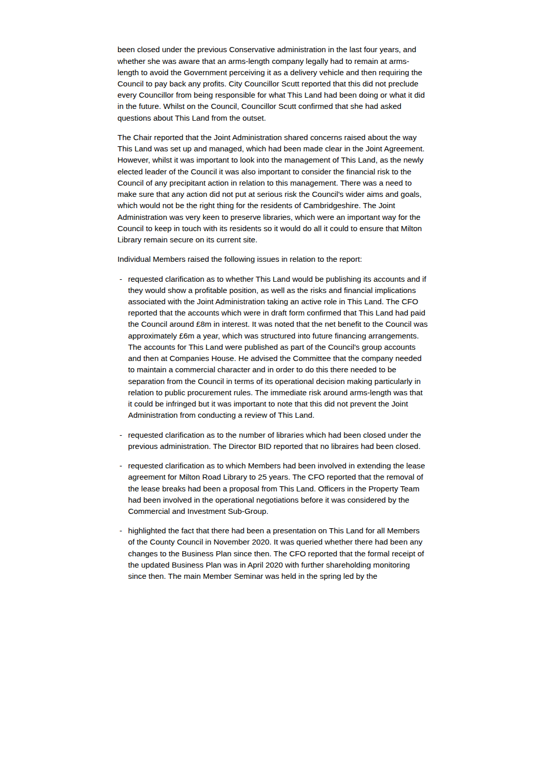been closed under the previous Conservative administration in the last four years, and whether she was aware that an arms-length company legally had to remain at arms-length to avoid the Government perceiving it as a delivery vehicle and then requiring the Council to pay back any profits. City Councillor Scutt reported that this did not preclude every Councillor from being responsible for what This Land had been doing or what it did in the future. Whilst on the Council, Councillor Scutt confirmed that she had asked questions about This Land from the outset.
The Chair reported that the Joint Administration shared concerns raised about the way This Land was set up and managed, which had been made clear in the Joint Agreement. However, whilst it was important to look into the management of This Land, as the newly elected leader of the Council it was also important to consider the financial risk to the Council of any precipitant action in relation to this management. There was a need to make sure that any action did not put at serious risk the Council's wider aims and goals, which would not be the right thing for the residents of Cambridgeshire. The Joint Administration was very keen to preserve libraries, which were an important way for the Council to keep in touch with its residents so it would do all it could to ensure that Milton Library remain secure on its current site.
Individual Members raised the following issues in relation to the report:
requested clarification as to whether This Land would be publishing its accounts and if they would show a profitable position, as well as the risks and financial implications associated with the Joint Administration taking an active role in This Land. The CFO reported that the accounts which were in draft form confirmed that This Land had paid the Council around £8m in interest. It was noted that the net benefit to the Council was approximately £6m a year, which was structured into future financing arrangements. The accounts for This Land were published as part of the Council's group accounts and then at Companies House. He advised the Committee that the company needed to maintain a commercial character and in order to do this there needed to be separation from the Council in terms of its operational decision making particularly in relation to public procurement rules. The immediate risk around arms-length was that it could be infringed but it was important to note that this did not prevent the Joint Administration from conducting a review of This Land.
requested clarification as to the number of libraries which had been closed under the previous administration. The Director BID reported that no libraires had been closed.
requested clarification as to which Members had been involved in extending the lease agreement for Milton Road Library to 25 years. The CFO reported that the removal of the lease breaks had been a proposal from This Land. Officers in the Property Team had been involved in the operational negotiations before it was considered by the Commercial and Investment Sub-Group.
highlighted the fact that there had been a presentation on This Land for all Members of the County Council in November 2020. It was queried whether there had been any changes to the Business Plan since then. The CFO reported that the formal receipt of the updated Business Plan was in April 2020 with further shareholding monitoring since then. The main Member Seminar was held in the spring led by the